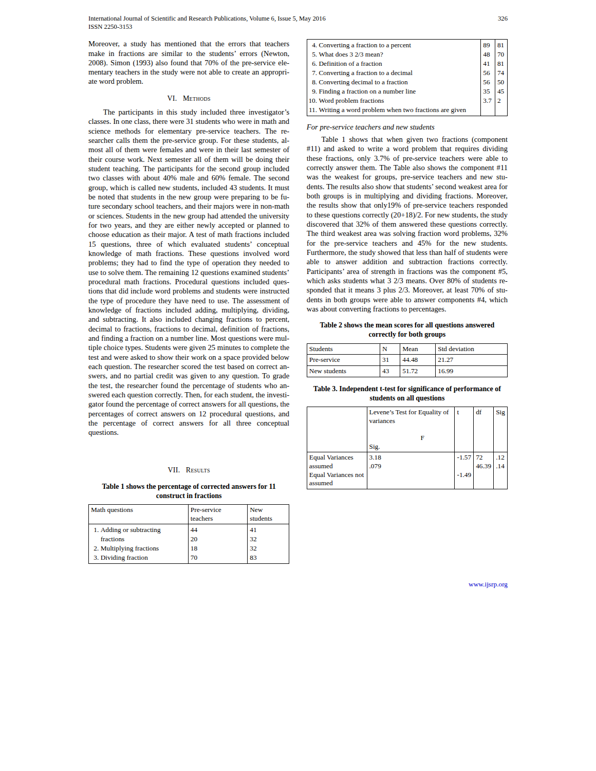International Journal of Scientific and Research Publications, Volume 6, Issue 5, May 2016
ISSN 2250-3153
326
Moreover, a study has mentioned that the errors that teachers make in fractions are similar to the students’ errors (Newton, 2008). Simon (1993) also found that 70% of the pre-service elementary teachers in the study were not able to create an appropriate word problem.
VI. Methods
The participants in this study included three investigator’s classes. In one class, there were 31 students who were in math and science methods for elementary pre-service teachers. The researcher calls them the pre-service group. For these students, almost all of them were females and were in their last semester of their course work. Next semester all of them will be doing their student teaching. The participants for the second group included two classes with about 40% male and 60% female. The second group, which is called new students, included 43 students. It must be noted that students in the new group were preparing to be future secondary school teachers, and their majors were in non-math or sciences. Students in the new group had attended the university for two years, and they are either newly accepted or planned to choose education as their major. A test of math fractions included 15 questions, three of which evaluated students’ conceptual knowledge of math fractions. These questions involved word problems; they had to find the type of operation they needed to use to solve them. The remaining 12 questions examined students’ procedural math fractions. Procedural questions included questions that did include word problems and students were instructed the type of procedure they have need to use. The assessment of knowledge of fractions included adding, multiplying, dividing, and subtracting. It also included changing fractions to percent, decimal to fractions, fractions to decimal, definition of fractions, and finding a fraction on a number line. Most questions were multiple choice types. Students were given 25 minutes to complete the test and were asked to show their work on a space provided below each question. The researcher scored the test based on correct answers, and no partial credit was given to any question. To grade the test, the researcher found the percentage of students who answered each question correctly. Then, for each student, the investigator found the percentage of correct answers for all questions, the percentages of correct answers on 12 procedural questions, and the percentage of correct answers for all three conceptual questions.
VII. Results
Table 1 shows the percentage of corrected answers for 11 construct in fractions
| Math questions | Pre-service teachers | New students |
| --- | --- | --- |
| Adding or subtracting fractions Multiplying fractions Dividing fraction | 44 20 18 70 | 41 32 32 83 |
| Converting a fraction to a percent What does 3 2/3 mean? Definition of a fraction Converting a fraction to a decimal Converting decimal to a fraction Finding a fraction on a number line Word problem fractions Writing a word problem when two fractions are given | 89 48 41 56 56 35 3.7 | 81 70 81 74 50 45 2 |
For pre-service teachers and new students
Table 1 shows that when given two fractions (component #11) and asked to write a word problem that requires dividing these fractions, only 3.7% of pre-service teachers were able to correctly answer them. The Table also shows the component #11 was the weakest for groups, pre-service teachers and new students. The results also show that students’ second weakest area for both groups is in multiplying and dividing fractions. Moreover, the results show that only19% of pre-service teachers responded to these questions correctly (20+18)/2. For new students, the study discovered that 32% of them answered these questions correctly. The third weakest area was solving fraction word problems, 32% for the pre-service teachers and 45% for the new students. Furthermore, the study showed that less than half of students were able to answer addition and subtraction fractions correctly. Participants’ area of strength in fractions was the component #5, which asks students what 3 2/3 means. Over 80% of students responded that it means 3 plus 2/3. Moreover, at least 70% of students in both groups were able to answer components #4, which was about converting fractions to percentages.
Table 2 shows the mean scores for all questions answered correctly for both groups
| Students | N | Mean | Std deviation |
| --- | --- | --- | --- |
| Pre-service | 31 | 44.48 | 21.27 |
| New students | 43 | 51.72 | 16.99 |
Table 3. Independent t-test for significance of performance of students on all questions
| | Levene’s Test for Equality of variances F Sig. | t | df | Sig |
| --- | --- | --- | --- | --- |
| Equal Variances assumed Equal Variances not assumed | 3.18 .079 | -1.57 -1.49 | 72 46.39 | .12 .14 |
www.ijsrp.org